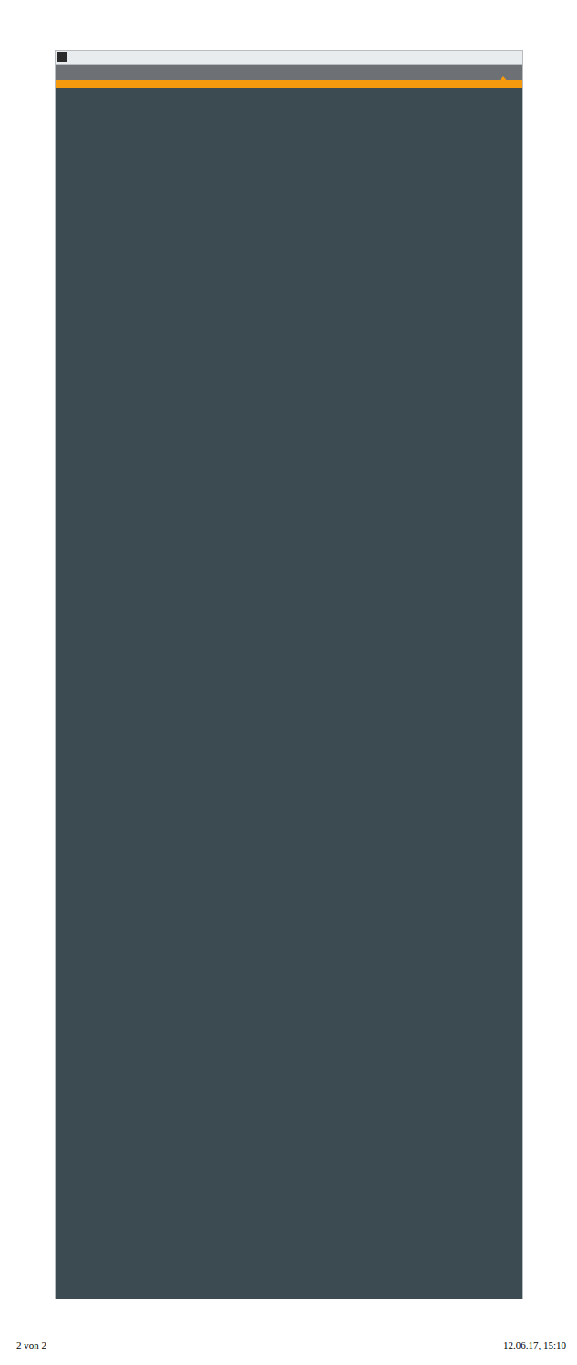2 von 2 12.06.17, 15:10